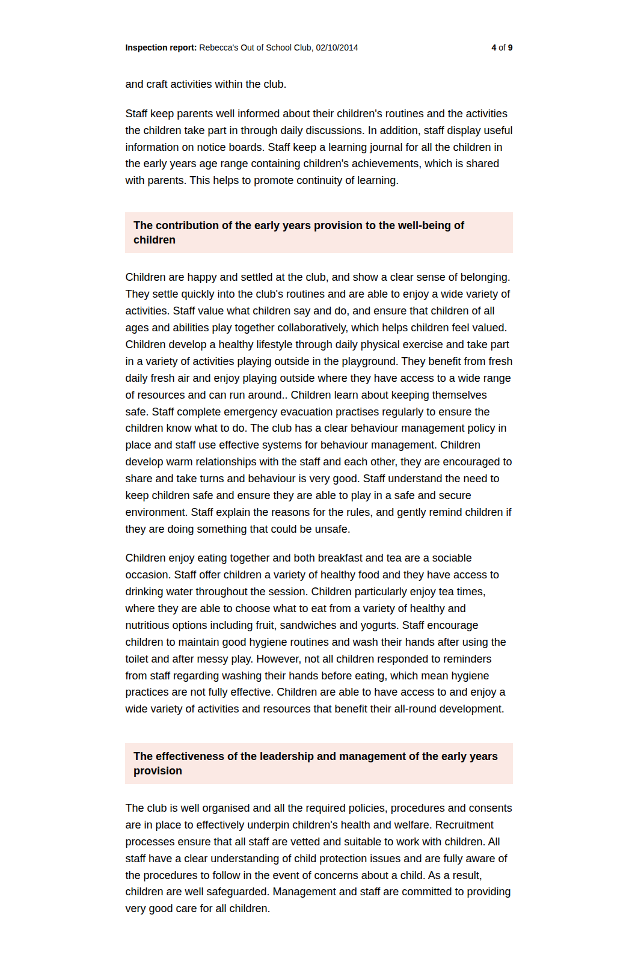Inspection report: Rebecca's Out of School Club, 02/10/2014
4 of 9
and craft activities within the club.
Staff keep parents well informed about their children's routines and the activities the children take part in through daily discussions. In addition, staff display useful information on notice boards. Staff keep a learning journal for all the children in the early years age range containing children's achievements, which is shared with parents. This helps to promote continuity of learning.
The contribution of the early years provision to the well-being of children
Children are happy and settled at the club, and show a clear sense of belonging. They settle quickly into the club's routines and are able to enjoy a wide variety of activities. Staff value what children say and do, and ensure that children of all ages and abilities play together collaboratively, which helps children feel valued. Children develop a healthy lifestyle through daily physical exercise and take part in a variety of activities playing outside in the playground. They benefit from fresh daily fresh air and enjoy playing outside where they have access to a wide range of resources and can run around.. Children learn about keeping themselves safe. Staff complete emergency evacuation practises regularly to ensure the children know what to do. The club has a clear behaviour management policy in place and staff use effective systems for behaviour management. Children develop warm relationships with the staff and each other, they are encouraged to share and take turns and behaviour is very good. Staff understand the need to keep children safe and ensure they are able to play in a safe and secure environment. Staff explain the reasons for the rules, and gently remind children if they are doing something that could be unsafe.
Children enjoy eating together and both breakfast and tea are a sociable occasion. Staff offer children a variety of healthy food and they have access to drinking water throughout the session. Children particularly enjoy tea times, where they are able to choose what to eat from a variety of healthy and nutritious options including fruit, sandwiches and yogurts. Staff encourage children to maintain good hygiene routines and wash their hands after using the toilet and after messy play. However, not all children responded to reminders from staff regarding washing their hands before eating, which mean hygiene practices are not fully effective. Children are able to have access to and enjoy a wide variety of activities and resources that benefit their all-round development.
The effectiveness of the leadership and management of the early years provision
The club is well organised and all the required policies, procedures and consents are in place to effectively underpin children's health and welfare. Recruitment processes ensure that all staff are vetted and suitable to work with children. All staff have a clear understanding of child protection issues and are fully aware of the procedures to follow in the event of concerns about a child. As a result, children are well safeguarded. Management and staff are committed to providing very good care for all children.